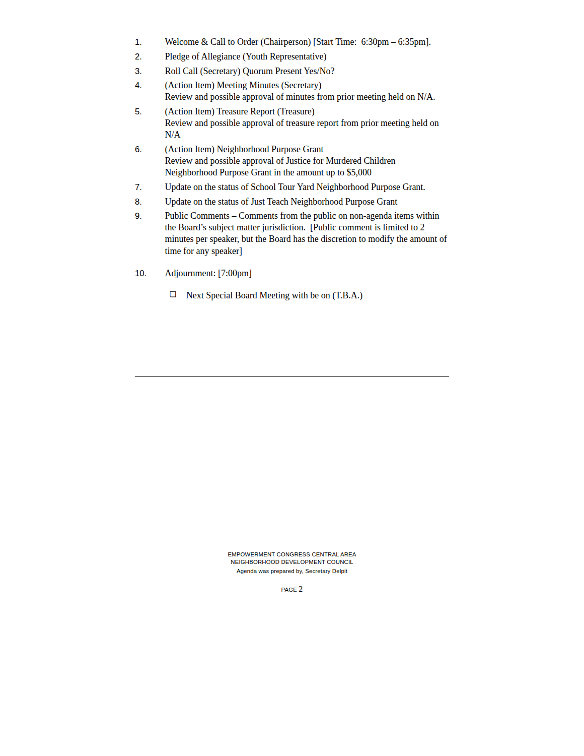1.
Welcome & Call to Order (Chairperson) [Start Time: 6:30pm – 6:35pm].
2.
Pledge of Allegiance (Youth Representative)
3.
Roll Call (Secretary) Quorum Present Yes/No?
4.
(Action Item) Meeting Minutes (Secretary)
Review and possible approval of minutes from prior meeting held on N/A.
5.
(Action Item) Treasure Report (Treasure)
Review and possible approval of treasure report from prior meeting held on N/A
6.
(Action Item) Neighborhood Purpose Grant
Review and possible approval of Justice for Murdered Children Neighborhood Purpose Grant in the amount up to $5,000
7.
Update on the status of School Tour Yard Neighborhood Purpose Grant.
8.
Update on the status of Just Teach Neighborhood Purpose Grant
9.
Public Comments – Comments from the public on non-agenda items within the Board’s subject matter jurisdiction. [Public comment is limited to 2 minutes per speaker, but the Board has the discretion to modify the amount of time for any speaker]
10.
Adjournment: [7:00pm]
Next Special Board Meeting with be on (T.B.A.)
EMPOWERMENT CONGRESS CENTRAL AREA
NEIGHBORHOOD DEVELOPMENT COUNCIL
Agenda was prepared by, Secretary Delpit
PAGE 2